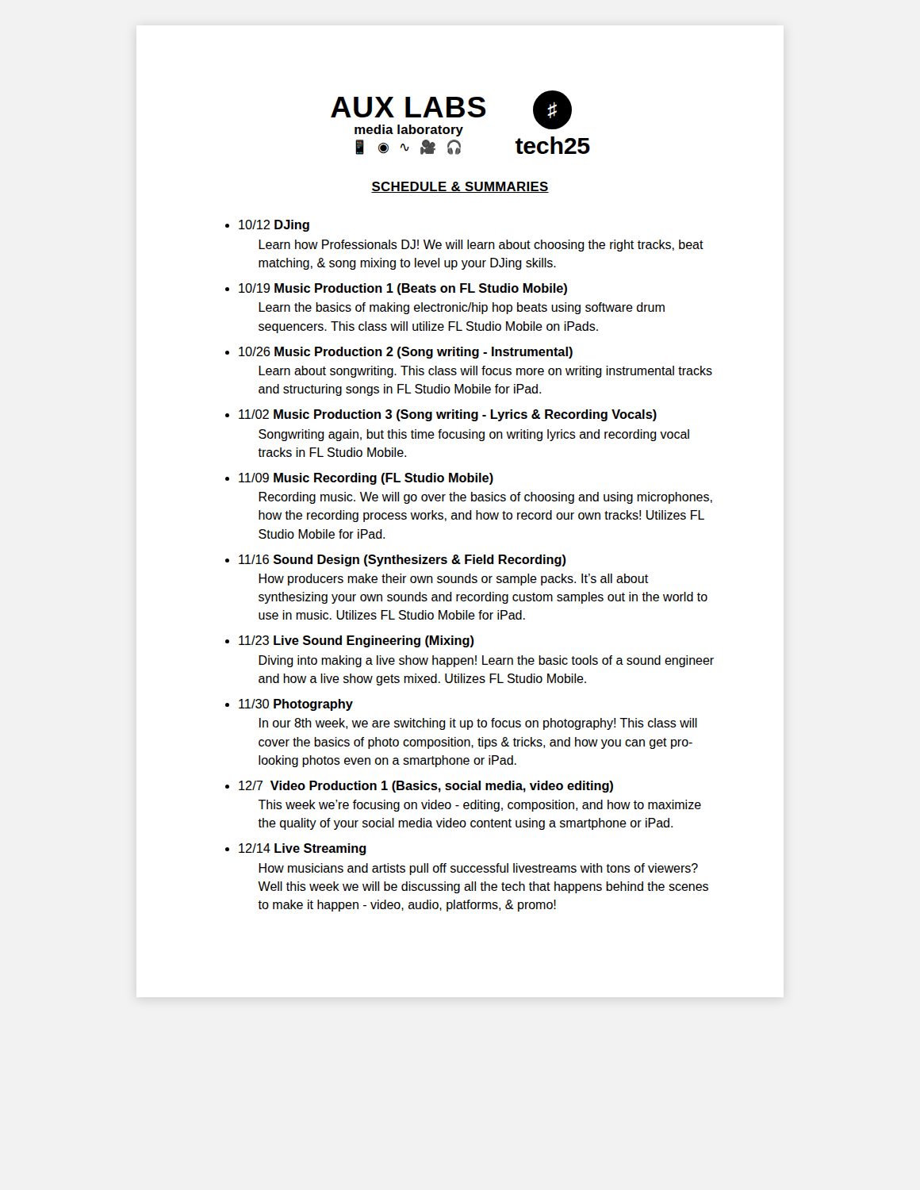AUX LABS
media laboratory
📱 ◉ ∿ 🎥 🎧
♯
tech25
SCHEDULE & SUMMARIES
10/12 DJing
Learn how Professionals DJ! We will learn about choosing the right tracks, beat matching, & song mixing to level up your DJing skills.
10/19 Music Production 1 (Beats on FL Studio Mobile)
Learn the basics of making electronic/hip hop beats using software drum sequencers. This class will utilize FL Studio Mobile on iPads.
10/26 Music Production 2 (Song writing - Instrumental)
Learn about songwriting. This class will focus more on writing instrumental tracks and structuring songs in FL Studio Mobile for iPad.
11/02 Music Production 3 (Song writing - Lyrics & Recording Vocals)
Songwriting again, but this time focusing on writing lyrics and recording vocal tracks in FL Studio Mobile.
11/09 Music Recording (FL Studio Mobile)
Recording music. We will go over the basics of choosing and using microphones, how the recording process works, and how to record our own tracks! Utilizes FL Studio Mobile for iPad.
11/16 Sound Design (Synthesizers & Field Recording)
How producers make their own sounds or sample packs. It’s all about synthesizing your own sounds and recording custom samples out in the world to use in music. Utilizes FL Studio Mobile for iPad.
11/23 Live Sound Engineering (Mixing)
Diving into making a live show happen! Learn the basic tools of a sound engineer and how a live show gets mixed. Utilizes FL Studio Mobile.
11/30 Photography
In our 8th week, we are switching it up to focus on photography! This class will cover the basics of photo composition, tips & tricks, and how you can get pro-looking photos even on a smartphone or iPad.
12/7 Video Production 1 (Basics, social media, video editing)
This week we’re focusing on video - editing, composition, and how to maximize the quality of your social media video content using a smartphone or iPad.
12/14 Live Streaming
How musicians and artists pull off successful livestreams with tons of viewers? Well this week we will be discussing all the tech that happens behind the scenes to make it happen - video, audio, platforms, & promo!